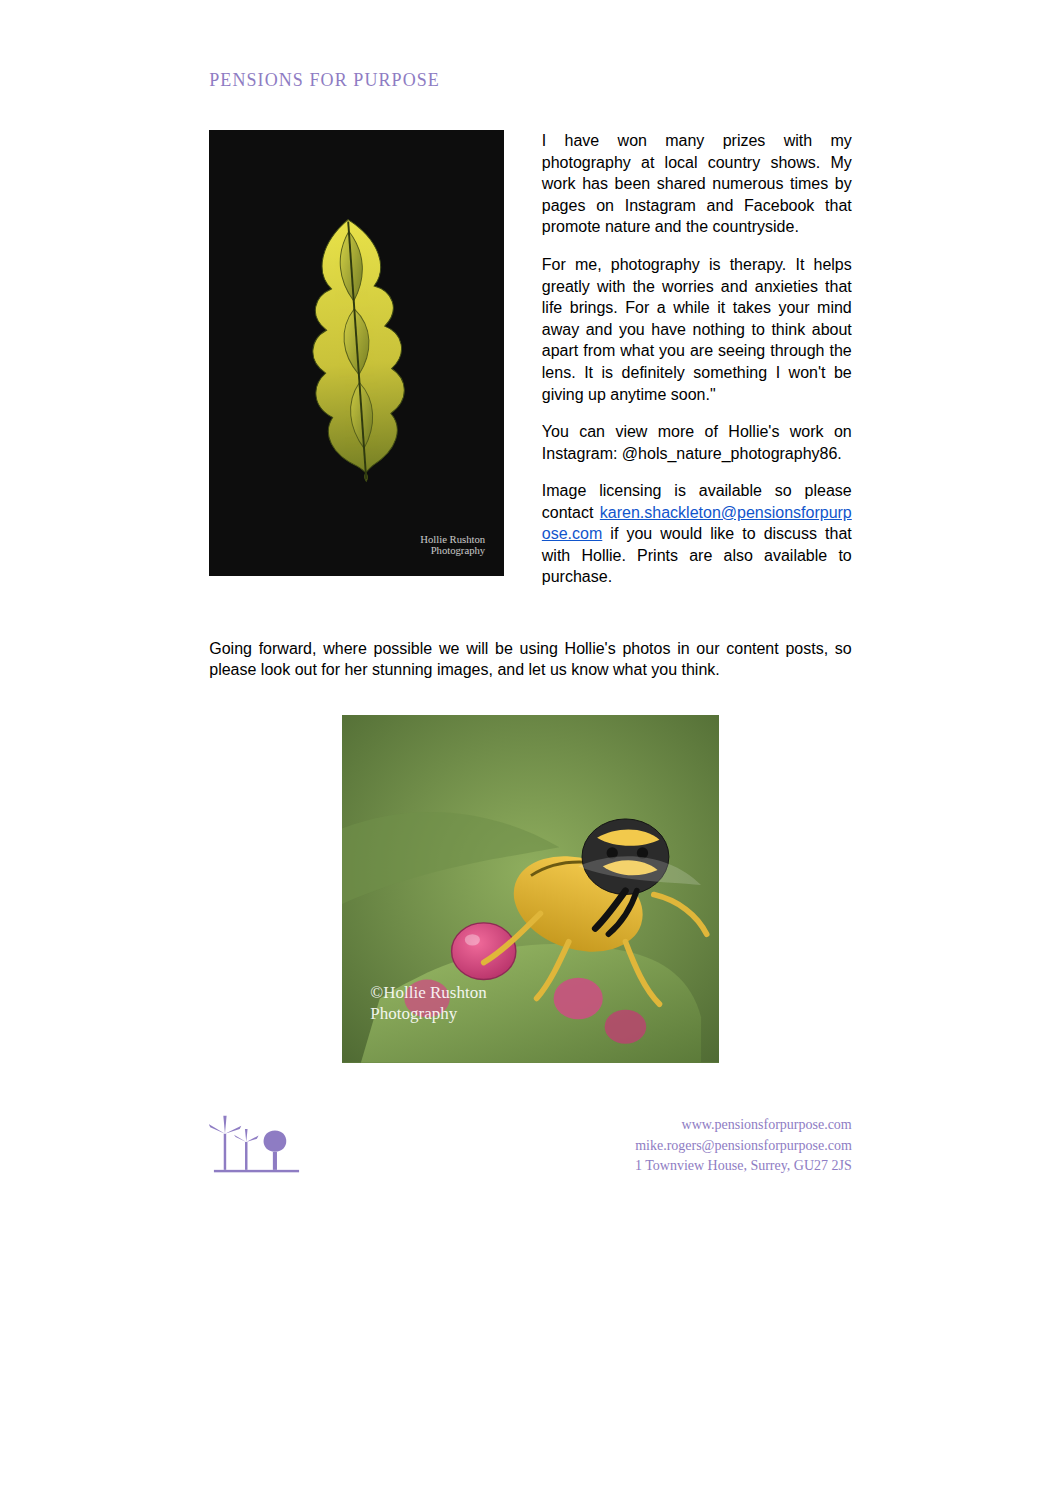PENSIONS FOR PURPOSE
Hollie Rushton
Photography
I have won many prizes with my photography at local country shows. My work has been shared numerous times by pages on Instagram and Facebook that promote nature and the countryside.
For me, photography is therapy. It helps greatly with the worries and anxieties that life brings. For a while it takes your mind away and you have nothing to think about apart from what you are seeing through the lens. It is definitely something I won't be giving up anytime soon."
You can view more of Hollie's work on Instagram: @hols_nature_photography86.
Image licensing is available so please contact karen.shackleton@pensionsforpurpose.com if you would like to discuss that with Hollie. Prints are also available to purchase.
Going forward, where possible we will be using Hollie's photos in our content posts, so please look out for her stunning images, and let us know what you think.
©Hollie Rushton Photography
www.pensionsforpurpose.com
mike.rogers@pensionsforpurpose.com
1 Townview House, Surrey, GU27 2JS